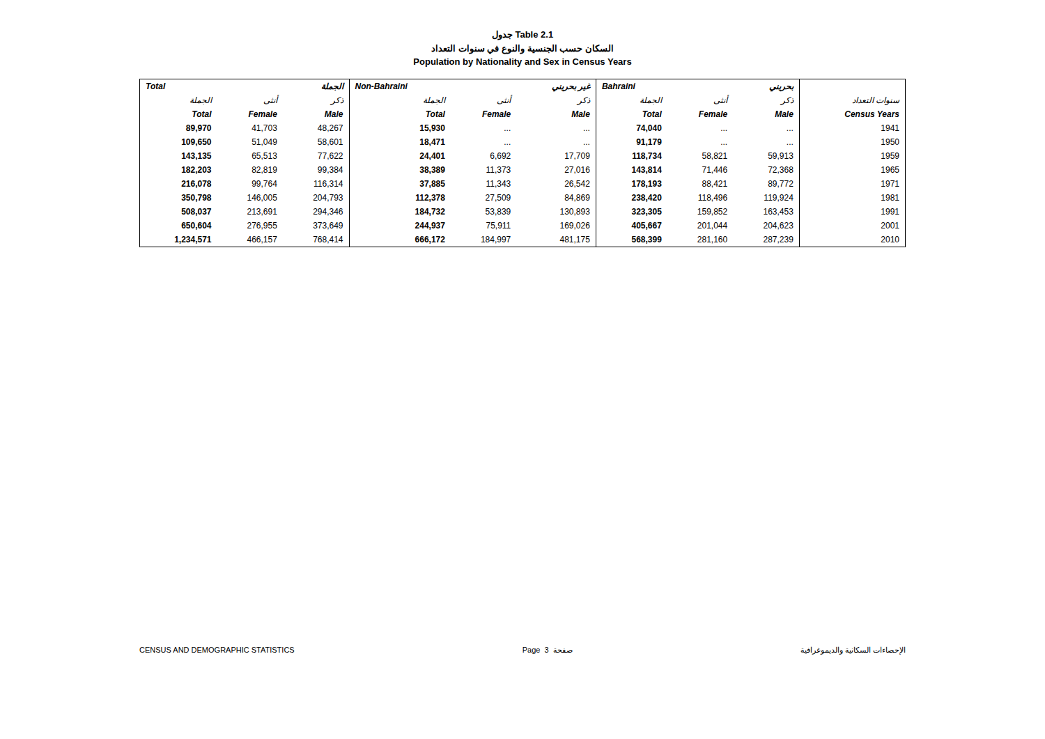جدول Table 2.1
السكان حسب الجنسية والنوع في سنوات التعداد
Population by Nationality and Sex in Census Years
| Total | | الجملة | Non-Bahraini | | غير بحريني | Bahraini | | بحريني | |
| --- | --- | --- | --- | --- | --- | --- | --- | --- | --- |
| الجملة | أنثى | ذكر | الجملة | أنثى | ذكر | الجملة | أنثى | ذكر | سنوات التعداد |
| Total | Female | Male | Total | Female | Male | Total | Female | Male | Census Years |
| 89,970 | 41,703 | 48,267 | 15,930 | ... | ... | 74,040 | ... | ... | 1941 |
| 109,650 | 51,049 | 58,601 | 18,471 | ... | ... | 91,179 | ... | ... | 1950 |
| 143,135 | 65,513 | 77,622 | 24,401 | 6,692 | 17,709 | 118,734 | 58,821 | 59,913 | 1959 |
| 182,203 | 82,819 | 99,384 | 38,389 | 11,373 | 27,016 | 143,814 | 71,446 | 72,368 | 1965 |
| 216,078 | 99,764 | 116,314 | 37,885 | 11,343 | 26,542 | 178,193 | 88,421 | 89,772 | 1971 |
| 350,798 | 146,005 | 204,793 | 112,378 | 27,509 | 84,869 | 238,420 | 118,496 | 119,924 | 1981 |
| 508,037 | 213,691 | 294,346 | 184,732 | 53,839 | 130,893 | 323,305 | 159,852 | 163,453 | 1991 |
| 650,604 | 276,955 | 373,649 | 244,937 | 75,911 | 169,026 | 405,667 | 201,044 | 204,623 | 2001 |
| 1,234,571 | 466,157 | 768,414 | 666,172 | 184,997 | 481,175 | 568,399 | 281,160 | 287,239 | 2010 |
CENSUS AND DEMOGRAPHIC STATISTICS
Page 3 صفحة
الإحصاءات السكانية والديموغرافية